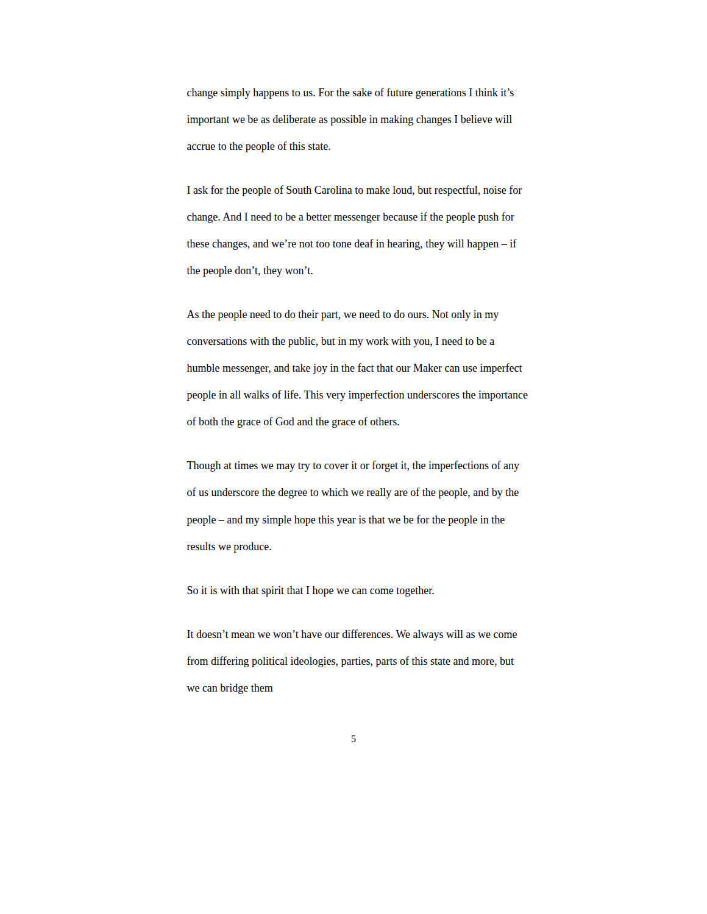change simply happens to us. For the sake of future generations I think it’s important we be as deliberate as possible in making changes I believe will accrue to the people of this state.
I ask for the people of South Carolina to make loud, but respectful, noise for change. And I need to be a better messenger because if the people push for these changes, and we’re not too tone deaf in hearing, they will happen – if the people don’t, they won’t.
As the people need to do their part, we need to do ours. Not only in my conversations with the public, but in my work with you, I need to be a humble messenger, and take joy in the fact that our Maker can use imperfect people in all walks of life. This very imperfection underscores the importance of both the grace of God and the grace of others.
Though at times we may try to cover it or forget it, the imperfections of any of us underscore the degree to which we really are of the people, and by the people – and my simple hope this year is that we be for the people in the results we produce.
So it is with that spirit that I hope we can come together.
It doesn’t mean we won’t have our differences. We always will as we come from differing political ideologies, parties, parts of this state and more, but we can bridge them
5